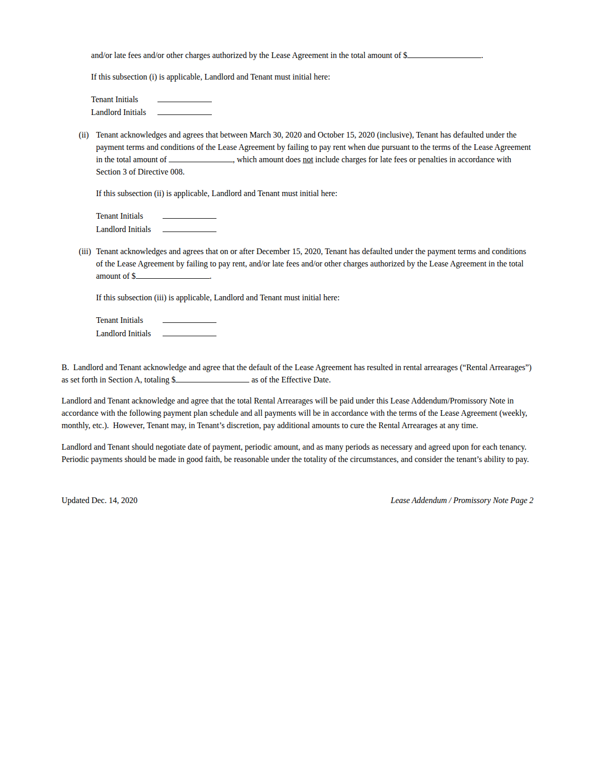and/or late fees and/or other charges authorized by the Lease Agreement in the total amount of $ .
If this subsection (i) is applicable, Landlord and Tenant must initial here:
Tenant Initials
Landlord Initials
(ii)
Tenant acknowledges and agrees that between March 30, 2020 and October 15, 2020 (inclusive), Tenant has defaulted under the payment terms and conditions of the Lease Agreement by failing to pay rent when due pursuant to the terms of the Lease Agreement in the total amount of , which amount does not include charges for late fees or penalties in accordance with Section 3 of Directive 008.
If this subsection (ii) is applicable, Landlord and Tenant must initial here:
Tenant Initials
Landlord Initials
(iii)
Tenant acknowledges and agrees that on or after December 15, 2020, Tenant has defaulted under the payment terms and conditions of the Lease Agreement by failing to pay rent, and/or late fees and/or other charges authorized by the Lease Agreement in the total amount of $ .
If this subsection (iii) is applicable, Landlord and Tenant must initial here:
Tenant Initials
Landlord Initials
B. Landlord and Tenant acknowledge and agree that the default of the Lease Agreement has resulted in rental arrearages (“Rental Arrearages”) as set forth in Section A, totaling $ as of the Effective Date.
Landlord and Tenant acknowledge and agree that the total Rental Arrearages will be paid under this Lease Addendum/Promissory Note in accordance with the following payment plan schedule and all payments will be in accordance with the terms of the Lease Agreement (weekly, monthly, etc.). However, Tenant may, in Tenant’s discretion, pay additional amounts to cure the Rental Arrearages at any time.
Landlord and Tenant should negotiate date of payment, periodic amount, and as many periods as necessary and agreed upon for each tenancy. Periodic payments should be made in good faith, be reasonable under the totality of the circumstances, and consider the tenant’s ability to pay.
Updated Dec. 14, 2020 Lease Addendum / Promissory Note Page 2